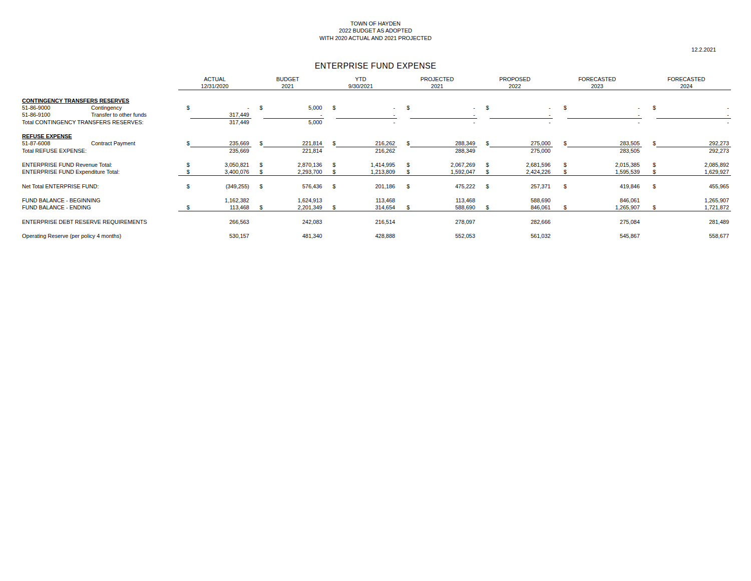TOWN OF HAYDEN
2022 BUDGET AS ADOPTED
WITH 2020 ACTUAL AND 2021 PROJECTED
12.2.2021
ENTERPRISE FUND EXPENSE
| | | ACTUAL | BUDGET | YTD | PROJECTED | PROPOSED | FORECASTED | FORECASTED |
| --- | --- | --- | --- | --- | --- | --- | --- | --- |
| | | 12/31/2020 | 2021 | 9/30/2021 | 2021 | 2022 | 2023 | 2024 |
| CONTINGENCY TRANSFERS RESERVES | |
| 51-86-9000 | Contingency | $ | - | $ | 5,000 | $ | - | $ | - | $ | - | $ | - | $ | - |
| 51-86-9100 | Transfer to other funds | | 317,449 | | - | | - | | - | | - | | - | | - |
| Total CONTINGENCY TRANSFERS RESERVES: | | 317,449 | | 5,000 | | - | | - | | - | | - | | - |
| REFUSE EXPENSE | |
| 51-87-6008 | Contract Payment | $ | 235,669 | $ | 221,814 | $ | 216,262 | $ | 288,349 | $ | 275,000 | $ | 283,505 | $ | 292,273 |
| Total REFUSE EXPENSE: | | 235,669 | | 221,814 | | 216,262 | | 288,349 | | 275,000 | | 283,505 | | 292,273 |
| ENTERPRISE FUND Revenue Total: | $ | 3,050,821 | $ | 2,870,136 | $ | 1,414,995 | $ | 2,067,269 | $ | 2,681,596 | $ | 2,015,385 | $ | 2,085,892 |
| ENTERPRISE FUND Expenditure Total: | $ | 3,400,076 | $ | 2,293,700 | $ | 1,213,809 | $ | 1,592,047 | $ | 2,424,226 | $ | 1,595,539 | $ | 1,629,927 |
| Net Total ENTERPRISE FUND: | $ | (349,255) | $ | 576,436 | $ | 201,186 | $ | 475,222 | $ | 257,371 | $ | 419,846 | $ | 455,965 |
| FUND BALANCE - BEGINNING | | 1,162,382 | | 1,624,913 | | 113,468 | | 113,468 | | 588,690 | | 846,061 | | 1,265,907 |
| FUND BALANCE - ENDING | $ | 113,468 | $ | 2,201,349 | $ | 314,654 | $ | 588,690 | $ | 846,061 | $ | 1,265,907 | $ | 1,721,872 |
| ENTERPRISE DEBT RESERVE REQUIREMENTS | | 266,563 | | 242,083 | | 216,514 | | 278,097 | | 282,666 | | 275,084 | | 281,489 |
| Operating Reserve (per policy 4 months) | | 530,157 | | 481,340 | | 428,888 | | 552,053 | | 561,032 | | 545,867 | | 558,677 |